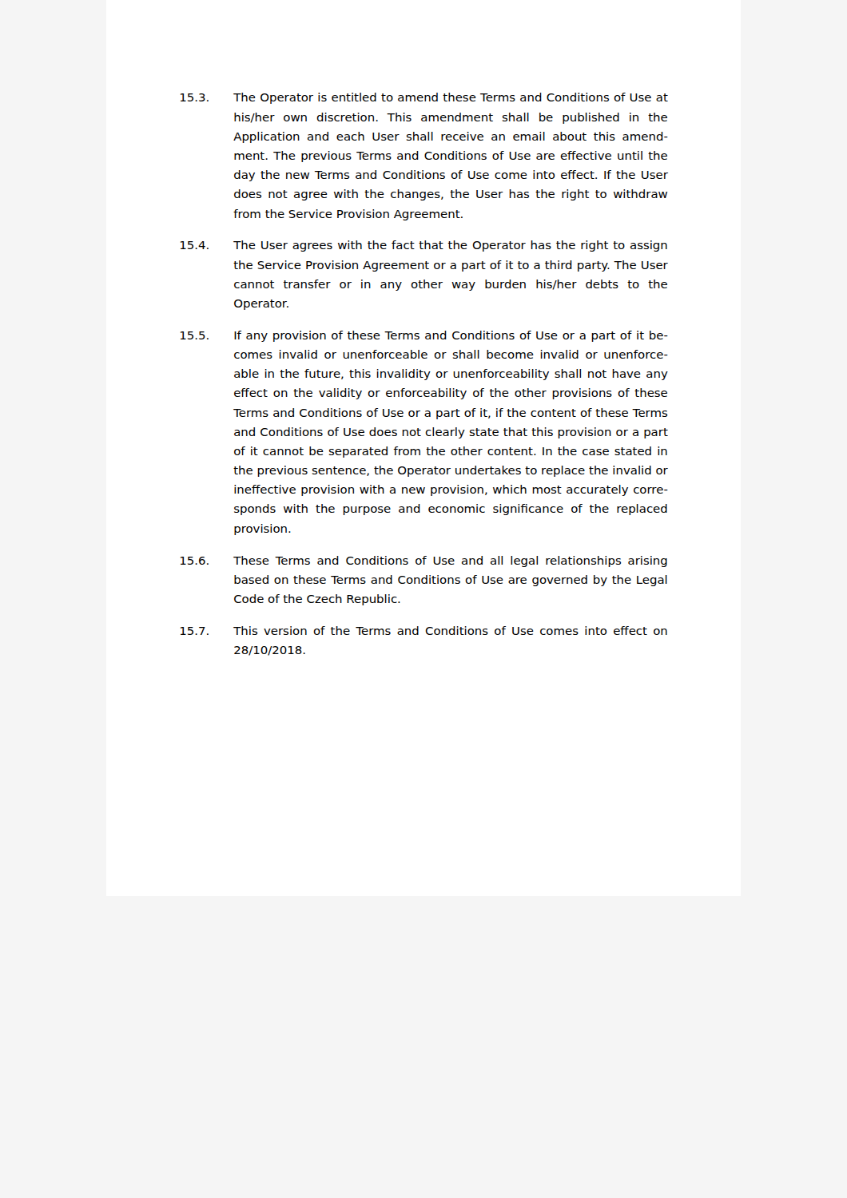15.3.
The Operator is entitled to amend these Terms and Conditions of Use at his/her own discretion. This amendment shall be published in the Application and each User shall receive an email about this amendment. The previous Terms and Conditions of Use are effective until the day the new Terms and Conditions of Use come into effect. If the User does not agree with the changes, the User has the right to withdraw from the Service Provision Agreement.
15.4.
The User agrees with the fact that the Operator has the right to assign the Service Provision Agreement or a part of it to a third party. The User cannot transfer or in any other way burden his/her debts to the Operator.
15.5.
If any provision of these Terms and Conditions of Use or a part of it becomes invalid or unenforceable or shall become invalid or unenforceable in the future, this invalidity or unenforceability shall not have any effect on the validity or enforceability of the other provisions of these Terms and Conditions of Use or a part of it, if the content of these Terms and Conditions of Use does not clearly state that this provision or a part of it cannot be separated from the other content. In the case stated in the previous sentence, the Operator undertakes to replace the invalid or ineffective provision with a new provision, which most accurately corresponds with the purpose and economic significance of the replaced provision.
15.6.
These Terms and Conditions of Use and all legal relationships arising based on these Terms and Conditions of Use are governed by the Legal Code of the Czech Republic.
15.7.
This version of the Terms and Conditions of Use comes into effect on 28/10/2018.